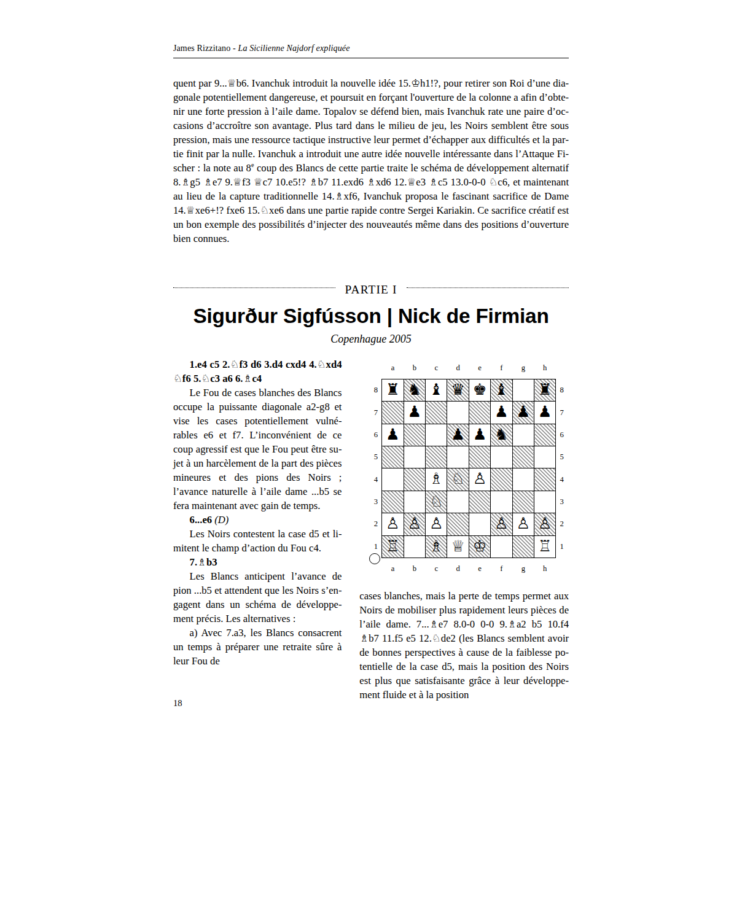James Rizzitano - La Sicilienne Najdorf expliquée
quent par 9...♕b6. Ivanchuk introduit la nouvelle idée 15.♔h1!?, pour retirer son Roi d’une diagonale potentiellement dangereuse, et poursuit en forçant l'ouverture de la colonne a afin d’obtenir une forte pression à l’aile dame. Topalov se défend bien, mais Ivanchuk rate une paire d’occasions d’accroître son avantage. Plus tard dans le milieu de jeu, les Noirs semblent être sous pression, mais une ressource tactique instructive leur permet d’échapper aux difficultés et la partie finit par la nulle. Ivanchuk a introduit une autre idée nouvelle intéressante dans l’Attaque Fischer : la note au 8e coup des Blancs de cette partie traite le schéma de développement alternatif 8.♗g5 ♗e7 9.♕f3 ♕c7 10.e5!? ♗b7 11.exd6 ♗xd6 12.♕e3 ♗c5 13.0-0-0 ♘c6, et maintenant au lieu de la capture traditionnelle 14.♗xf6, Ivanchuk proposa le fascinant sacrifice de Dame 14.♕xe6+!? fxe6 15.♘xe6 dans une partie rapide contre Sergei Kariakin. Ce sacrifice créatif est un bon exemple des possibilités d’injecter des nouveautés même dans des positions d’ouverture bien connues.
Partie I
Sigurður Sigfússon | Nick de Firmian
Copenhague 2005
1.e4 c5 2.♘f3 d6 3.d4 cxd4 4.♘xd4 ♘f6 5.♘c3 a6 6.♗c4
Le Fou de cases blanches des Blancs occupe la puissante diagonale a2-g8 et vise les cases potentiellement vulnérables e6 et f7. L’inconvénient de ce coup agressif est que le Fou peut être sujet à un harcèlement de la part des pièces mineures et des pions des Noirs ; l’avance naturelle à l’aile dame ...b5 se fera maintenant avec gain de temps.
6...e6 (D)
Les Noirs contestent la case d5 et limitent le champ d’action du Fou c4.
7.♗b3
Les Blancs anticipent l’avance de pion ...b5 et attendent que les Noirs s’engagent dans un schéma de développement précis. Les alternatives :
a) Avec 7.a3, les Blancs consacrent un temps à préparer une retraite sûre à leur Fou de
| | a | b | c | d | e | f | g | h | |
| --- | --- | --- | --- | --- | --- | --- | --- | --- | --- |
| 8 | ♜ | ♞ | ♝ | ♛ | ♚ | ♝ | | ♜ | 8 |
| 7 | | ♟ | | | | ♟ | ♟ | ♟ | 7 |
| 6 | ♟ | | | ♟ | ♟ | ♞ | | | 6 |
| 5 | | | | | | | | | 5 |
| 4 | | | ♗ | ♘ | ♙ | | | | 4 |
| 3 | | | ♘ | | | | | | 3 |
| 2 | ♙ | ♙ | ♙ | | | ♙ | ♙ | ♙ | 2 |
| 1 | ♖ | | ♗ | ♕ | ♔ | | | ♖ | 1 |
| | a | b | c | d | e | f | g | h | |
cases blanches, mais la perte de temps permet aux Noirs de mobiliser plus rapidement leurs pièces de l’aile dame. 7...♗e7 8.0-0 0-0 9.♗a2 b5 10.f4 ♗b7 11.f5 e5 12.♘de2 (les Blancs semblent avoir de bonnes perspectives à cause de la faiblesse potentielle de la case d5, mais la position des Noirs est plus que satisfaisante grâce à leur développement fluide et à la position
18